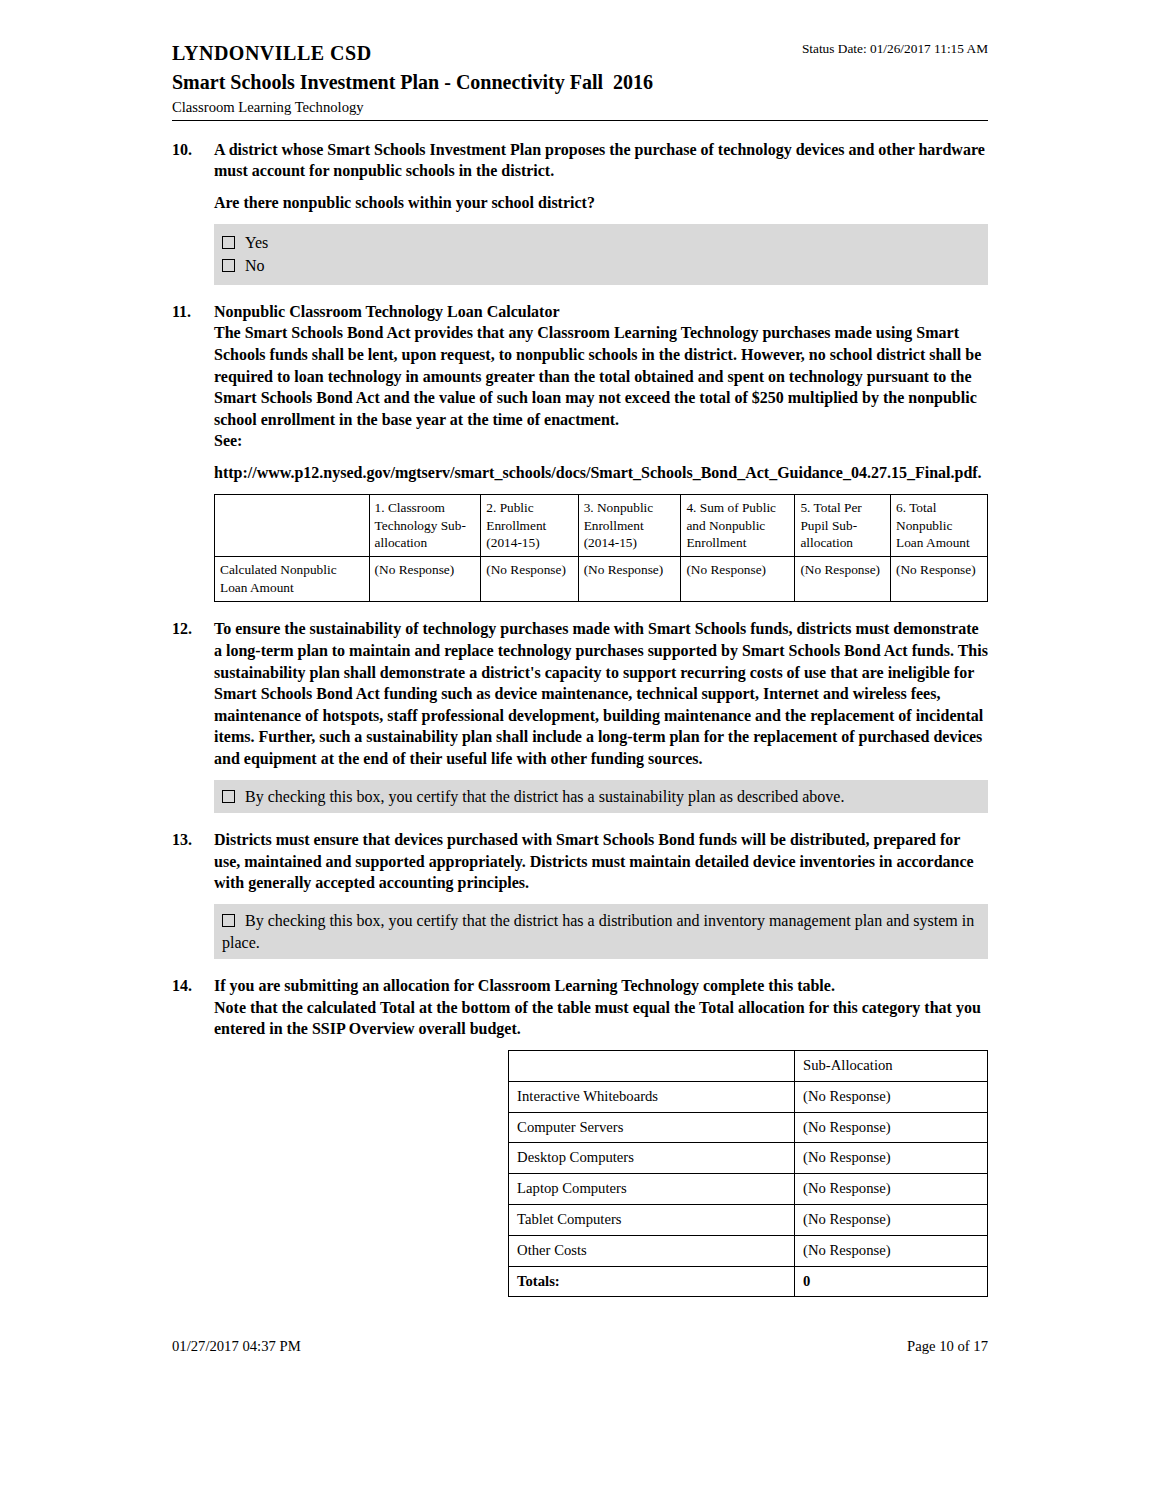Status Date: 01/26/2017 11:15 AM
LYNDONVILLE CSD
Smart Schools Investment Plan - Connectivity Fall 2016
Classroom Learning Technology
10.
A district whose Smart Schools Investment Plan proposes the purchase of technology devices and other hardware must account for nonpublic schools in the district.
Are there nonpublic schools within your school district?
Yes
No
11.
Nonpublic Classroom Technology Loan Calculator
The Smart Schools Bond Act provides that any Classroom Learning Technology purchases made using Smart Schools funds shall be lent, upon request, to nonpublic schools in the district. However, no school district shall be required to loan technology in amounts greater than the total obtained and spent on technology pursuant to the Smart Schools Bond Act and the value of such loan may not exceed the total of $250 multiplied by the nonpublic school enrollment in the base year at the time of enactment.
See:
http://www.p12.nysed.gov/mgtserv/smart_schools/docs/Smart_Schools_Bond_Act_Guidance_04.27.15_Final.pdf.
| | 1. Classroom Technology Sub-allocation | 2. Public Enrollment (2014-15) | 3. Nonpublic Enrollment (2014-15) | 4. Sum of Public and Nonpublic Enrollment | 5. Total Per Pupil Sub-allocation | 6. Total Nonpublic Loan Amount |
| --- | --- | --- | --- | --- | --- | --- |
| Calculated Nonpublic Loan Amount | (No Response) | (No Response) | (No Response) | (No Response) | (No Response) | (No Response) |
12.
To ensure the sustainability of technology purchases made with Smart Schools funds, districts must demonstrate a long-term plan to maintain and replace technology purchases supported by Smart Schools Bond Act funds. This sustainability plan shall demonstrate a district's capacity to support recurring costs of use that are ineligible for Smart Schools Bond Act funding such as device maintenance, technical support, Internet and wireless fees, maintenance of hotspots, staff professional development, building maintenance and the replacement of incidental items. Further, such a sustainability plan shall include a long-term plan for the replacement of purchased devices and equipment at the end of their useful life with other funding sources.
By checking this box, you certify that the district has a sustainability plan as described above.
13.
Districts must ensure that devices purchased with Smart Schools Bond funds will be distributed, prepared for use, maintained and supported appropriately. Districts must maintain detailed device inventories in accordance with generally accepted accounting principles.
By checking this box, you certify that the district has a distribution and inventory management plan and system in place.
14.
If you are submitting an allocation for Classroom Learning Technology complete this table.
Note that the calculated Total at the bottom of the table must equal the Total allocation for this category that you entered in the SSIP Overview overall budget.
| | Sub-Allocation |
| --- | --- |
| Interactive Whiteboards | (No Response) |
| Computer Servers | (No Response) |
| Desktop Computers | (No Response) |
| Laptop Computers | (No Response) |
| Tablet Computers | (No Response) |
| Other Costs | (No Response) |
| Totals: | 0 |
01/27/2017 04:37 PM Page 10 of 17